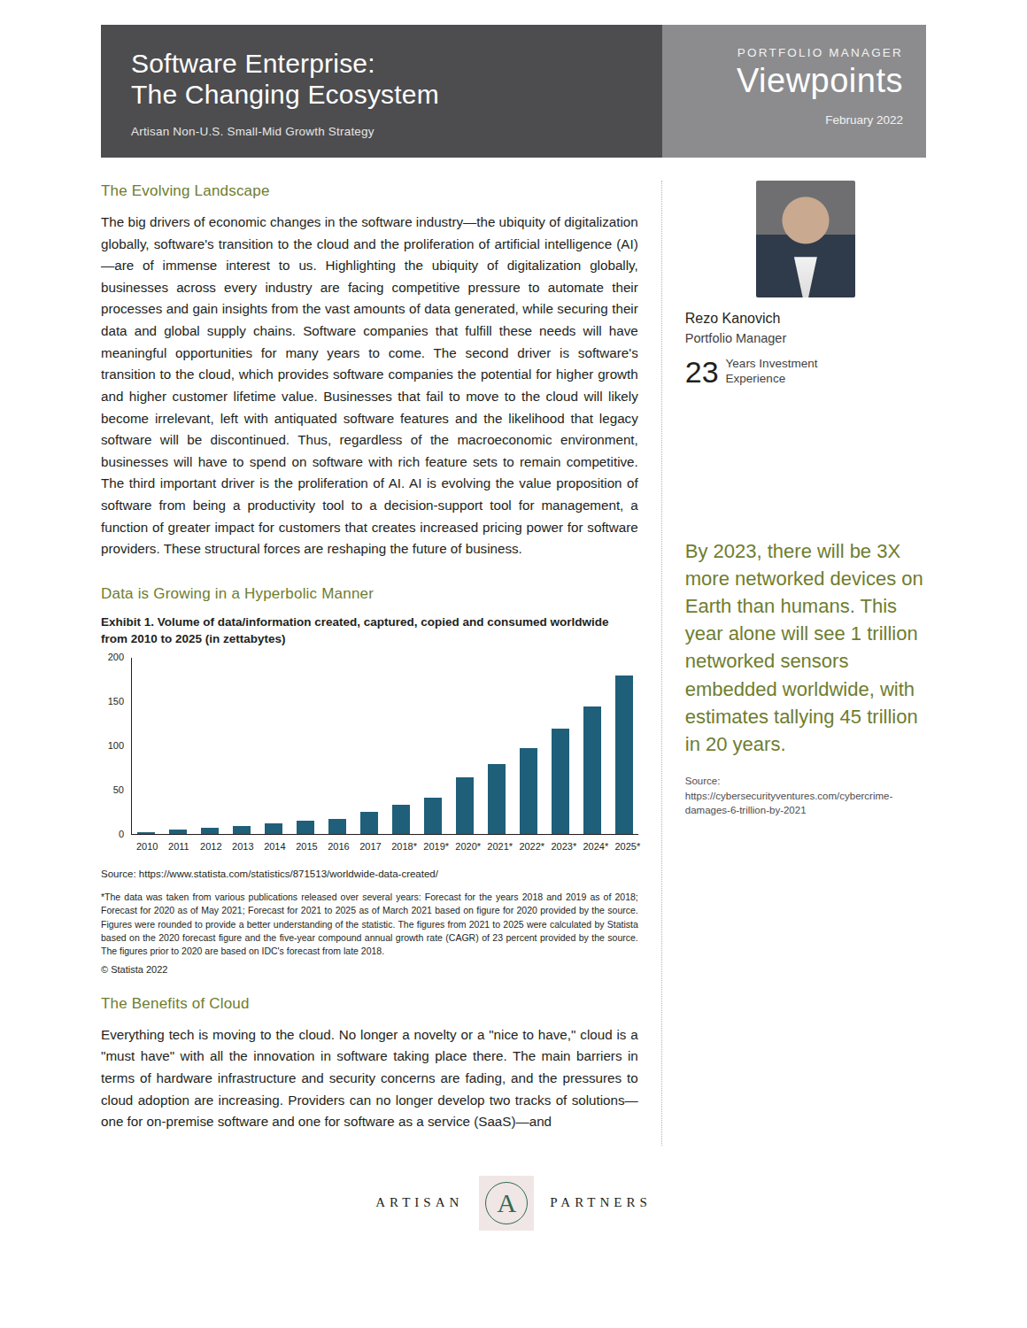Software Enterprise:
The Changing Ecosystem
Artisan Non-U.S. Small-Mid Growth Strategy
Portfolio Manager
Viewpoints
February 2022
The Evolving Landscape
The big drivers of economic changes in the software industry—the ubiquity of digitalization globally, software's transition to the cloud and the proliferation of artificial intelligence (AI)—are of immense interest to us. Highlighting the ubiquity of digitalization globally, businesses across every industry are facing competitive pressure to automate their processes and gain insights from the vast amounts of data generated, while securing their data and global supply chains. Software companies that fulfill these needs will have meaningful opportunities for many years to come. The second driver is software's transition to the cloud, which provides software companies the potential for higher growth and higher customer lifetime value. Businesses that fail to move to the cloud will likely become irrelevant, left with antiquated software features and the likelihood that legacy software will be discontinued. Thus, regardless of the macroeconomic environment, businesses will have to spend on software with rich feature sets to remain competitive. The third important driver is the proliferation of AI. AI is evolving the value proposition of software from being a productivity tool to a decision-support tool for management, a function of greater impact for customers that creates increased pricing power for software providers. These structural forces are reshaping the future of business.
Data is Growing in a Hyperbolic Manner
Exhibit 1. Volume of data/information created, captured, copied and consumed worldwide from 2010 to 2025 (in zettabytes)
200 150 100 50 0
201020112012201320142015201620172018*2019*2020*2021*2022*2023*2024*2025*
Source: https://www.statista.com/statistics/871513/worldwide-data-created/
*The data was taken from various publications released over several years: Forecast for the years 2018 and 2019 as of 2018; Forecast for 2020 as of May 2021; Forecast for 2021 to 2025 as of March 2021 based on figure for 2020 provided by the source. Figures were rounded to provide a better understanding of the statistic. The figures from 2021 to 2025 were calculated by Statista based on the 2020 forecast figure and the five-year compound annual growth rate (CAGR) of 23 percent provided by the source. The figures prior to 2020 are based on IDC's forecast from late 2018.
© Statista 2022
The Benefits of Cloud
Everything tech is moving to the cloud. No longer a novelty or a "nice to have," cloud is a "must have" with all the innovation in software taking place there. The main barriers in terms of hardware infrastructure and security concerns are fading, and the pressures to cloud adoption are increasing. Providers can no longer develop two tracks of solutions—one for on-premise software and one for software as a service (SaaS)—and
Rezo Kanovich
Portfolio Manager
23 Years Investment
Experience
By 2023, there will be 3X more networked devices on Earth than humans. This year alone will see 1 trillion networked sensors embedded worldwide, with estimates tallying 45 trillion in 20 years.
Source: https://cybersecurityventures.com/cybercrime-damages-6-trillion-by-2021
ARTISAN A PARTNERS